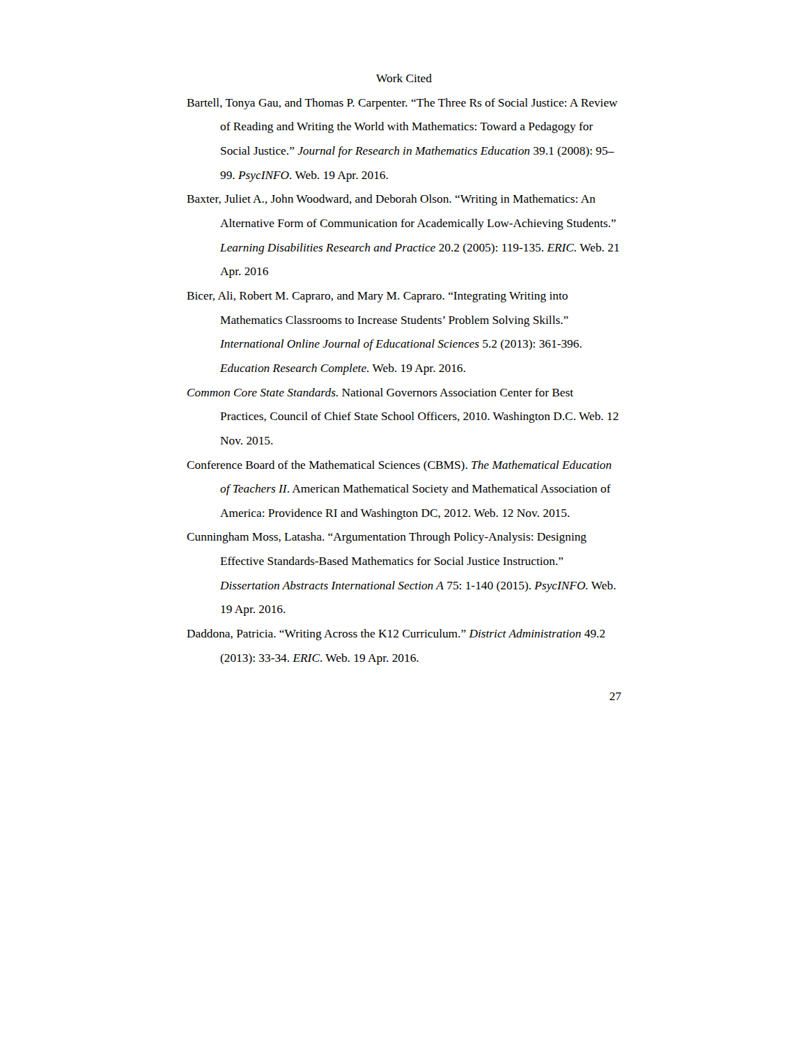Work Cited
Bartell, Tonya Gau, and Thomas P. Carpenter. “The Three Rs of Social Justice: A Review of Reading and Writing the World with Mathematics: Toward a Pedagogy for Social Justice.” Journal for Research in Mathematics Education 39.1 (2008): 95–99. PsycINFO. Web. 19 Apr. 2016.
Baxter, Juliet A., John Woodward, and Deborah Olson. “Writing in Mathematics: An Alternative Form of Communication for Academically Low-Achieving Students.” Learning Disabilities Research and Practice 20.2 (2005): 119-135. ERIC. Web. 21 Apr. 2016
Bicer, Ali, Robert M. Capraro, and Mary M. Capraro. “Integrating Writing into Mathematics Classrooms to Increase Students’ Problem Solving Skills.” International Online Journal of Educational Sciences 5.2 (2013): 361-396. Education Research Complete. Web. 19 Apr. 2016.
Common Core State Standards. National Governors Association Center for Best Practices, Council of Chief State School Officers, 2010. Washington D.C. Web. 12 Nov. 2015.
Conference Board of the Mathematical Sciences (CBMS). The Mathematical Education of Teachers II. American Mathematical Society and Mathematical Association of America: Providence RI and Washington DC, 2012. Web. 12 Nov. 2015.
Cunningham Moss, Latasha. “Argumentation Through Policy-Analysis: Designing Effective Standards-Based Mathematics for Social Justice Instruction.” Dissertation Abstracts International Section A 75: 1-140 (2015). PsycINFO. Web. 19 Apr. 2016.
Daddona, Patricia. “Writing Across the K12 Curriculum.” District Administration 49.2 (2013): 33-34. ERIC. Web. 19 Apr. 2016.
27